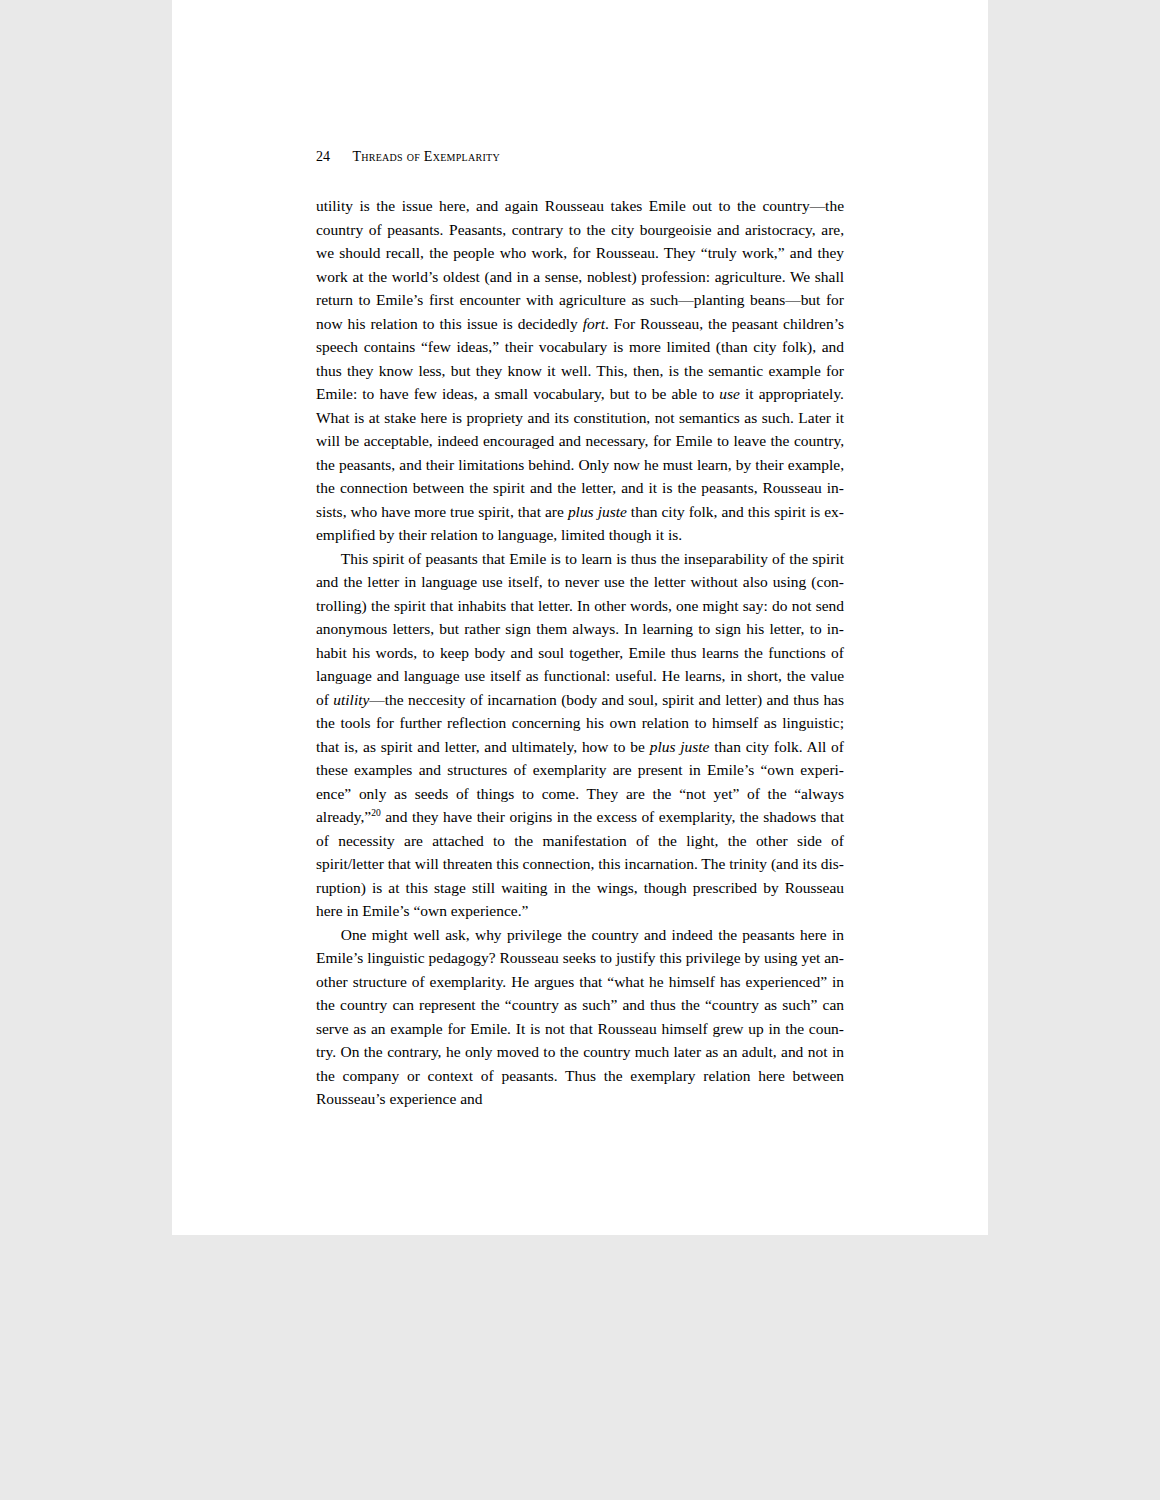24 Threads of Exemplarity
utility is the issue here, and again Rousseau takes Emile out to the country—the country of peasants. Peasants, contrary to the city bourgeoisie and aristocracy, are, we should recall, the people who work, for Rousseau. They “truly work,” and they work at the world’s oldest (and in a sense, noblest) profession: agriculture. We shall return to Emile’s first encounter with agriculture as such—planting beans—but for now his relation to this issue is decidedly fort. For Rousseau, the peasant children’s speech contains “few ideas,” their vocabulary is more limited (than city folk), and thus they know less, but they know it well. This, then, is the semantic example for Emile: to have few ideas, a small vocabulary, but to be able to use it appropriately. What is at stake here is propriety and its constitution, not semantics as such. Later it will be acceptable, indeed encouraged and necessary, for Emile to leave the country, the peasants, and their limitations behind. Only now he must learn, by their example, the connection between the spirit and the letter, and it is the peasants, Rousseau insists, who have more true spirit, that are plus juste than city folk, and this spirit is exemplified by their relation to language, limited though it is.
This spirit of peasants that Emile is to learn is thus the inseparability of the spirit and the letter in language use itself, to never use the letter without also using (controlling) the spirit that inhabits that letter. In other words, one might say: do not send anonymous letters, but rather sign them always. In learning to sign his letter, to inhabit his words, to keep body and soul together, Emile thus learns the functions of language and language use itself as functional: useful. He learns, in short, the value of utility—the neccesity of incarnation (body and soul, spirit and letter) and thus has the tools for further reflection concerning his own relation to himself as linguistic; that is, as spirit and letter, and ultimately, how to be plus juste than city folk. All of these examples and structures of exemplarity are present in Emile’s “own experience” only as seeds of things to come. They are the “not yet” of the “always already,”20 and they have their origins in the excess of exemplarity, the shadows that of necessity are attached to the manifestation of the light, the other side of spirit/letter that will threaten this connection, this incarnation. The trinity (and its disruption) is at this stage still waiting in the wings, though prescribed by Rousseau here in Emile’s “own experience.”
One might well ask, why privilege the country and indeed the peasants here in Emile’s linguistic pedagogy? Rousseau seeks to justify this privilege by using yet another structure of exemplarity. He argues that “what he himself has experienced” in the country can represent the “country as such” and thus the “country as such” can serve as an example for Emile. It is not that Rousseau himself grew up in the country. On the contrary, he only moved to the country much later as an adult, and not in the company or context of peasants. Thus the exemplary relation here between Rousseau’s experience and